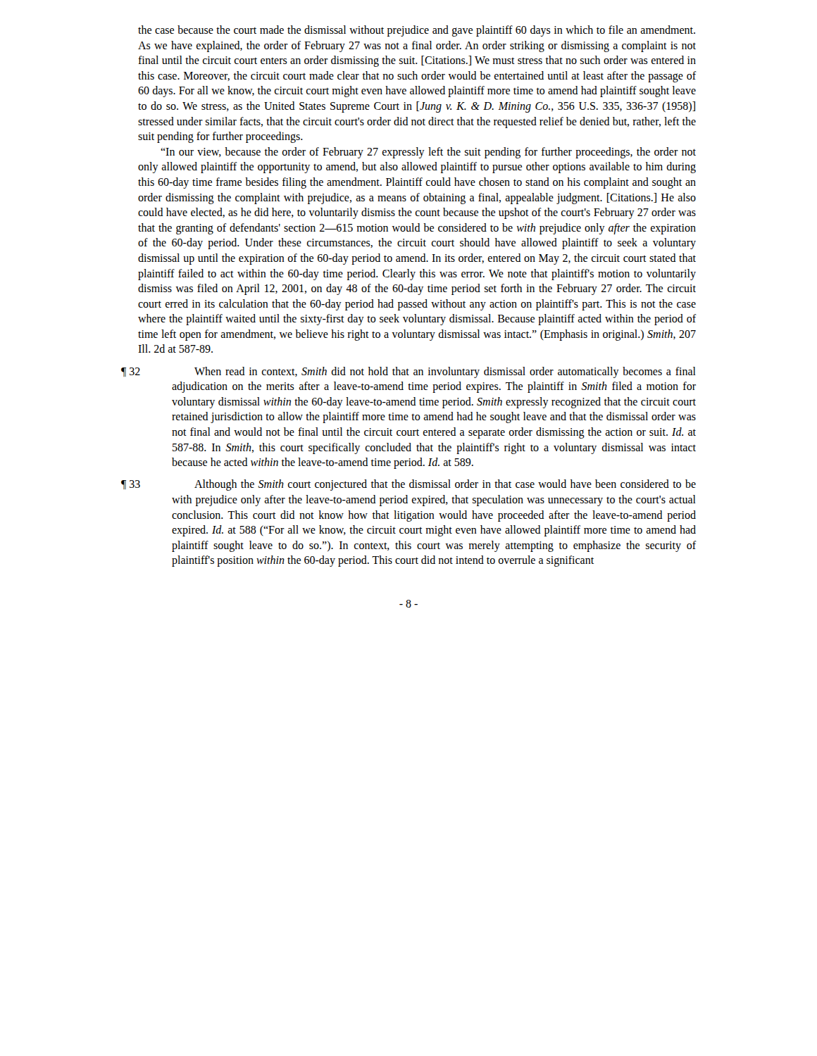the case because the court made the dismissal without prejudice and gave plaintiff 60 days in which to file an amendment. As we have explained, the order of February 27 was not a final order. An order striking or dismissing a complaint is not final until the circuit court enters an order dismissing the suit. [Citations.] We must stress that no such order was entered in this case. Moreover, the circuit court made clear that no such order would be entertained until at least after the passage of 60 days. For all we know, the circuit court might even have allowed plaintiff more time to amend had plaintiff sought leave to do so. We stress, as the United States Supreme Court in [Jung v. K. & D. Mining Co., 356 U.S. 335, 336-37 (1958)] stressed under similar facts, that the circuit court's order did not direct that the requested relief be denied but, rather, left the suit pending for further proceedings.
“In our view, because the order of February 27 expressly left the suit pending for further proceedings, the order not only allowed plaintiff the opportunity to amend, but also allowed plaintiff to pursue other options available to him during this 60-day time frame besides filing the amendment. Plaintiff could have chosen to stand on his complaint and sought an order dismissing the complaint with prejudice, as a means of obtaining a final, appealable judgment. [Citations.] He also could have elected, as he did here, to voluntarily dismiss the count because the upshot of the court's February 27 order was that the granting of defendants' section 2—615 motion would be considered to be with prejudice only after the expiration of the 60-day period. Under these circumstances, the circuit court should have allowed plaintiff to seek a voluntary dismissal up until the expiration of the 60-day period to amend. In its order, entered on May 2, the circuit court stated that plaintiff failed to act within the 60-day time period. Clearly this was error. We note that plaintiff's motion to voluntarily dismiss was filed on April 12, 2001, on day 48 of the 60-day time period set forth in the February 27 order. The circuit court erred in its calculation that the 60-day period had passed without any action on plaintiff's part. This is not the case where the plaintiff waited until the sixty-first day to seek voluntary dismissal. Because plaintiff acted within the period of time left open for amendment, we believe his right to a voluntary dismissal was intact.” (Emphasis in original.) Smith, 207 Ill. 2d at 587-89.
¶ 32
When read in context, Smith did not hold that an involuntary dismissal order automatically becomes a final adjudication on the merits after a leave-to-amend time period expires. The plaintiff in Smith filed a motion for voluntary dismissal within the 60-day leave-to-amend time period. Smith expressly recognized that the circuit court retained jurisdiction to allow the plaintiff more time to amend had he sought leave and that the dismissal order was not final and would not be final until the circuit court entered a separate order dismissing the action or suit. Id. at 587-88. In Smith, this court specifically concluded that the plaintiff's right to a voluntary dismissal was intact because he acted within the leave-to-amend time period. Id. at 589.
¶ 33
Although the Smith court conjectured that the dismissal order in that case would have been considered to be with prejudice only after the leave-to-amend period expired, that speculation was unnecessary to the court's actual conclusion. This court did not know how that litigation would have proceeded after the leave-to-amend period expired. Id. at 588 (“For all we know, the circuit court might even have allowed plaintiff more time to amend had plaintiff sought leave to do so.”). In context, this court was merely attempting to emphasize the security of plaintiff's position within the 60-day period. This court did not intend to overrule a significant
- 8 -